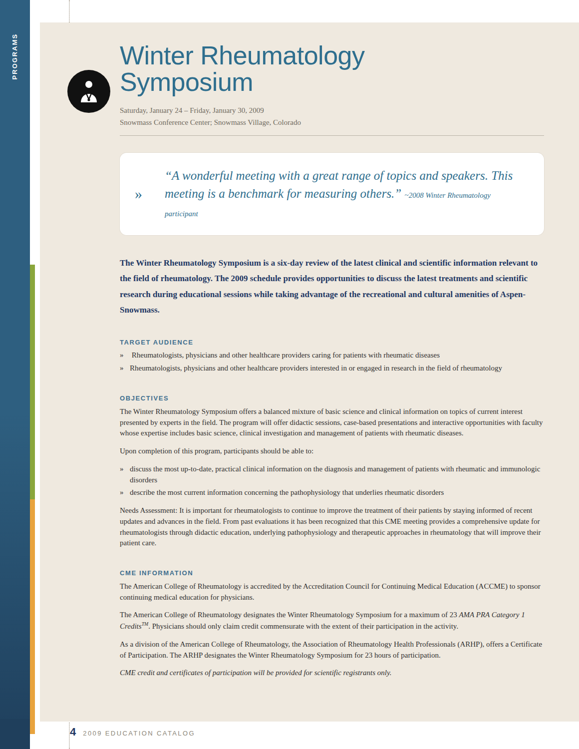PROGRAMS
Winter Rheumatology
Symposium
Saturday, January 24 – Friday, January 30, 2009
Snowmass Conference Center; Snowmass Village, Colorado
»
“A wonderful meeting with a great range of topics and speakers. This meeting is a benchmark for measuring others.” ~2008 Winter Rheumatology participant
The Winter Rheumatology Symposium is a six-day review of the latest clinical and scientific information relevant to the field of rheumatology. The 2009 schedule provides opportunities to discuss the latest treatments and scientific research during educational sessions while taking advantage of the recreational and cultural amenities of Aspen-Snowmass.
Target Audience
Rheumatologists, physicians and other healthcare providers caring for patients with rheumatic diseases
Rheumatologists, physicians and other healthcare providers interested in or engaged in research in the field of rheumatology
Objectives
The Winter Rheumatology Symposium offers a balanced mixture of basic science and clinical information on topics of current interest presented by experts in the field. The program will offer didactic sessions, case-based presentations and interactive opportunities with faculty whose expertise includes basic science, clinical investigation and management of patients with rheumatic diseases.
Upon completion of this program, participants should be able to:
discuss the most up-to-date, practical clinical information on the diagnosis and management of patients with rheumatic and immunologic disorders
describe the most current information concerning the pathophysiology that underlies rheumatic disorders
Needs Assessment: It is important for rheumatologists to continue to improve the treatment of their patients by staying informed of recent updates and advances in the field. From past evaluations it has been recognized that this CME meeting provides a comprehensive update for rheumatologists through didactic education, underlying pathophysiology and therapeutic approaches in rheumatology that will improve their patient care.
CME Information
The American College of Rheumatology is accredited by the Accreditation Council for Continuing Medical Education (ACCME) to sponsor continuing medical education for physicians.
The American College of Rheumatology designates the Winter Rheumatology Symposium for a maximum of 23 AMA PRA Category 1 CreditsTM. Physicians should only claim credit commensurate with the extent of their participation in the activity.
As a division of the American College of Rheumatology, the Association of Rheumatology Health Professionals (ARHP), offers a Certificate of Participation. The ARHP designates the Winter Rheumatology Symposium for 23 hours of participation.
CME credit and certificates of participation will be provided for scientific registrants only.
4 2009 Education Catalog